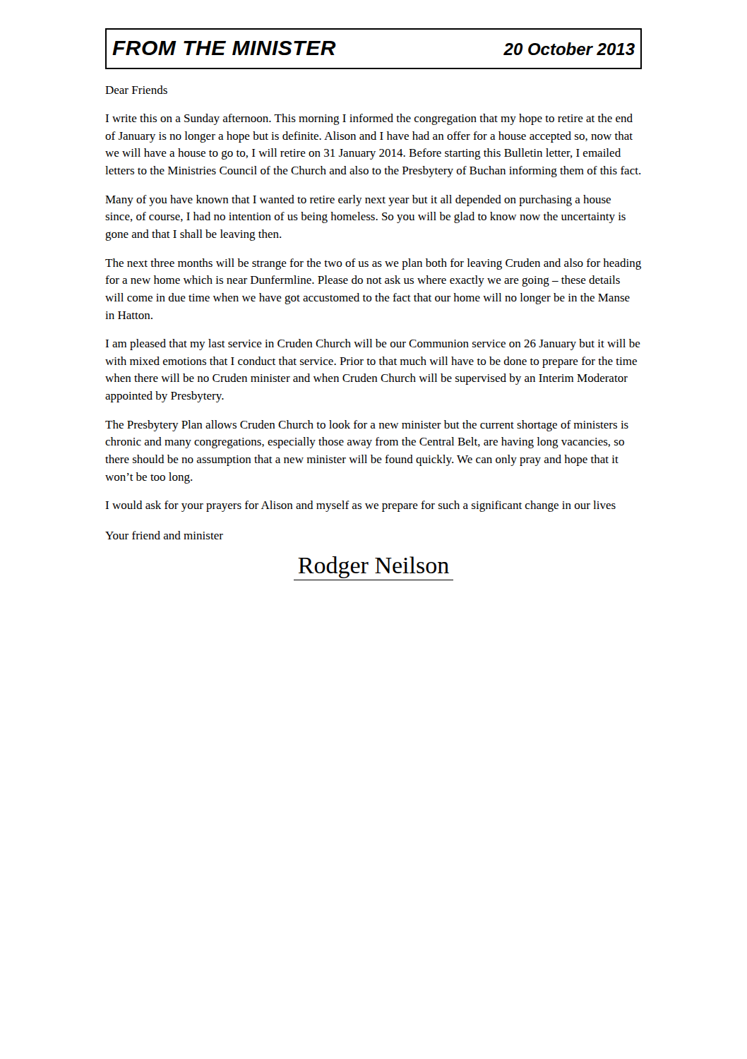FROM THE MINISTER
20 October 2013
Dear Friends
I write this on a Sunday afternoon. This morning I informed the congregation that my hope to retire at the end of January is no longer a hope but is definite. Alison and I have had an offer for a house accepted so, now that we will have a house to go to, I will retire on 31 January 2014. Before starting this Bulletin letter, I emailed letters to the Ministries Council of the Church and also to the Presbytery of Buchan informing them of this fact.
Many of you have known that I wanted to retire early next year but it all depended on purchasing a house since, of course, I had no intention of us being homeless. So you will be glad to know now the uncertainty is gone and that I shall be leaving then.
The next three months will be strange for the two of us as we plan both for leaving Cruden and also for heading for a new home which is near Dunfermline. Please do not ask us where exactly we are going – these details will come in due time when we have got accustomed to the fact that our home will no longer be in the Manse in Hatton.
I am pleased that my last service in Cruden Church will be our Communion service on 26 January but it will be with mixed emotions that I conduct that service. Prior to that much will have to be done to prepare for the time when there will be no Cruden minister and when Cruden Church will be supervised by an Interim Moderator appointed by Presbytery.
The Presbytery Plan allows Cruden Church to look for a new minister but the current shortage of ministers is chronic and many congregations, especially those away from the Central Belt, are having long vacancies, so there should be no assumption that a new minister will be found quickly. We can only pray and hope that it won’t be too long.
I would ask for your prayers for Alison and myself as we prepare for such a significant change in our lives
Your friend and minister
Rodger Neilson